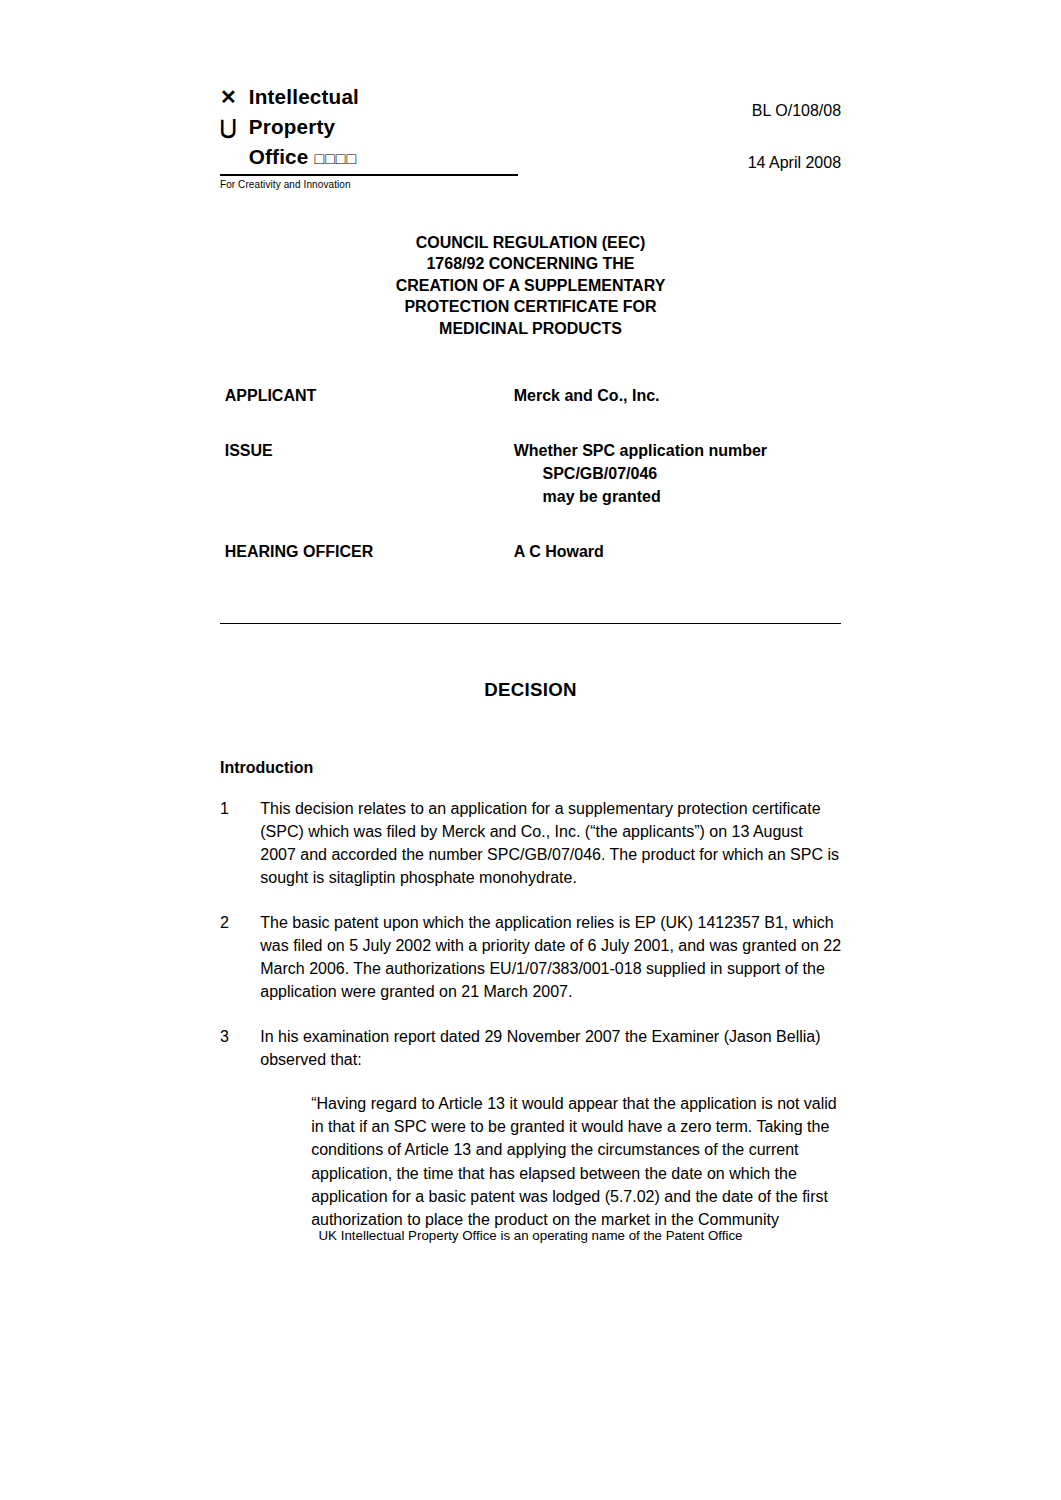✕Intellectual
⋃Property
Office□□□□
For Creativity and Innovation
BL O/108/08
14 April 2008
COUNCIL REGULATION (EEC)
1768/92 CONCERNING THE
CREATION OF A SUPPLEMENTARY
PROTECTION CERTIFICATE FOR
MEDICINAL PRODUCTS
| APPLICANT | Merck and Co., Inc. |
| ISSUE | Whether SPC application number SPC/GB/07/046 may be granted |
| HEARING OFFICER | A C Howard |
DECISION
Introduction
1
This decision relates to an application for a supplementary protection certificate (SPC) which was filed by Merck and Co., Inc. (“the applicants”) on 13 August 2007 and accorded the number SPC/GB/07/046. The product for which an SPC is sought is sitagliptin phosphate monohydrate.
2
The basic patent upon which the application relies is EP (UK) 1412357 B1, which was filed on 5 July 2002 with a priority date of 6 July 2001, and was granted on 22 March 2006. The authorizations EU/1/07/383/001-018 supplied in support of the application were granted on 21 March 2007.
3
In his examination report dated 29 November 2007 the Examiner (Jason Bellia) observed that:
“Having regard to Article 13 it would appear that the application is not valid in that if an SPC were to be granted it would have a zero term. Taking the conditions of Article 13 and applying the circumstances of the current application, the time that has elapsed between the date on which the application for a basic patent was lodged (5.7.02) and the date of the first authorization to place the product on the market in the Community
UK Intellectual Property Office is an operating name of the Patent Office